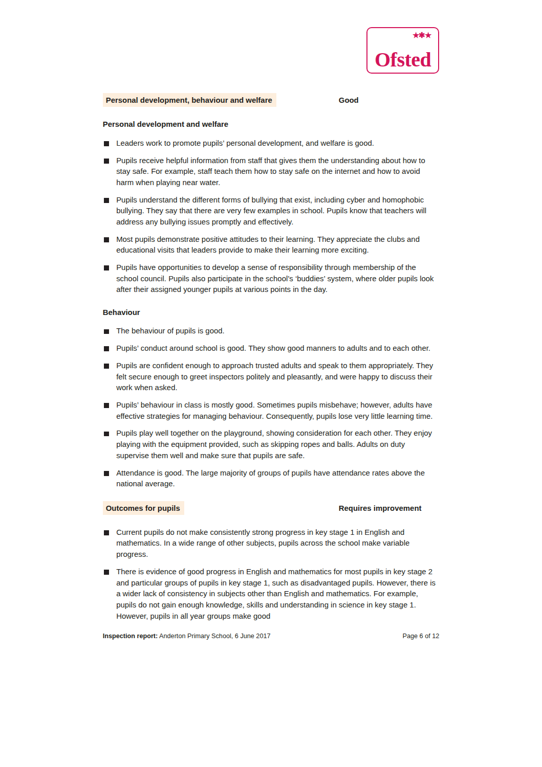★✱★
Ofsted
Personal development, behaviour and welfare Good
Personal development and welfare
Leaders work to promote pupils’ personal development, and welfare is good.
Pupils receive helpful information from staff that gives them the understanding about how to stay safe. For example, staff teach them how to stay safe on the internet and how to avoid harm when playing near water.
Pupils understand the different forms of bullying that exist, including cyber and homophobic bullying. They say that there are very few examples in school. Pupils know that teachers will address any bullying issues promptly and effectively.
Most pupils demonstrate positive attitudes to their learning. They appreciate the clubs and educational visits that leaders provide to make their learning more exciting.
Pupils have opportunities to develop a sense of responsibility through membership of the school council. Pupils also participate in the school’s ‘buddies’ system, where older pupils look after their assigned younger pupils at various points in the day.
Behaviour
The behaviour of pupils is good.
Pupils’ conduct around school is good. They show good manners to adults and to each other.
Pupils are confident enough to approach trusted adults and speak to them appropriately. They felt secure enough to greet inspectors politely and pleasantly, and were happy to discuss their work when asked.
Pupils’ behaviour in class is mostly good. Sometimes pupils misbehave; however, adults have effective strategies for managing behaviour. Consequently, pupils lose very little learning time.
Pupils play well together on the playground, showing consideration for each other. They enjoy playing with the equipment provided, such as skipping ropes and balls. Adults on duty supervise them well and make sure that pupils are safe.
Attendance is good. The large majority of groups of pupils have attendance rates above the national average.
Outcomes for pupils Requires improvement
Current pupils do not make consistently strong progress in key stage 1 in English and mathematics. In a wide range of other subjects, pupils across the school make variable progress.
There is evidence of good progress in English and mathematics for most pupils in key stage 2 and particular groups of pupils in key stage 1, such as disadvantaged pupils. However, there is a wider lack of consistency in subjects other than English and mathematics. For example, pupils do not gain enough knowledge, skills and understanding in science in key stage 1. However, pupils in all year groups make good
Inspection report: Anderton Primary School, 6 June 2017 Page 6 of 12